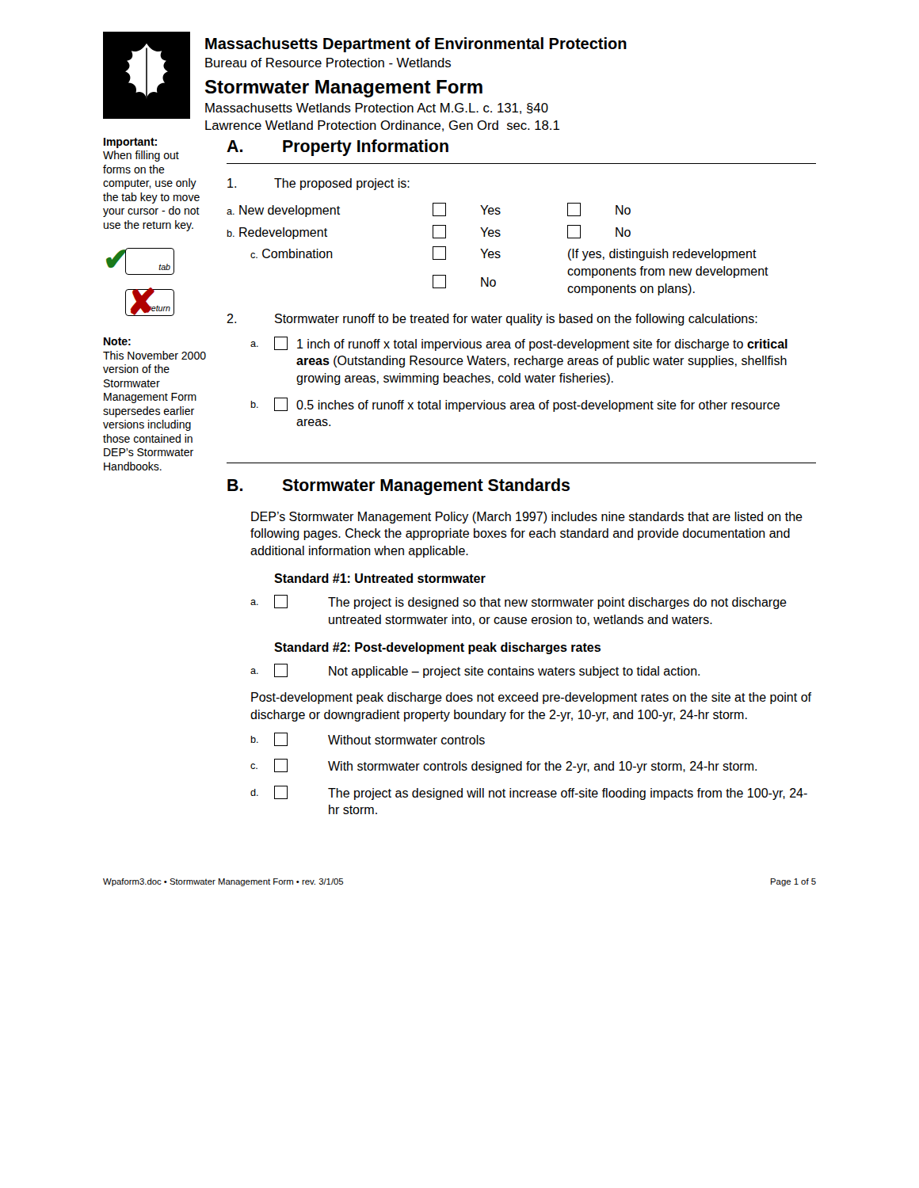Massachusetts Department of Environmental Protection
Bureau of Resource Protection - Wetlands
Stormwater Management Form
Massachusetts Wetlands Protection Act M.G.L. c. 131, §40
Lawrence Wetland Protection Ordinance, Gen Ord sec. 18.1
Important:
When filling out forms on the computer, use only the tab key to move your cursor - do not use the return key.
✔
tab
✘
return
Note:
This November 2000 version of the Stormwater Management Form supersedes earlier versions including those contained in DEP’s Stormwater Handbooks.
A. Property Information
1.
The proposed project is:
| a. New development | | Yes | | No | |
| b. Redevelopment | | Yes | | No | |
| c. Combination | | Yes | (If yes, distinguish redevelopment components from new development components on plans). |
| | | No |
2.
Stormwater runoff to be treated for water quality is based on the following calculations:
a.
1 inch of runoff x total impervious area of post-development site for discharge to critical areas (Outstanding Resource Waters, recharge areas of public water supplies, shellfish growing areas, swimming beaches, cold water fisheries).
b.
0.5 inches of runoff x total impervious area of post-development site for other resource areas.
B. Stormwater Management Standards
DEP’s Stormwater Management Policy (March 1997) includes nine standards that are listed on the following pages. Check the appropriate boxes for each standard and provide documentation and additional information when applicable.
Standard #1: Untreated stormwater
a.
The project is designed so that new stormwater point discharges do not discharge untreated stormwater into, or cause erosion to, wetlands and waters.
Standard #2: Post-development peak discharges rates
a.
Not applicable – project site contains waters subject to tidal action.
Post-development peak discharge does not exceed pre-development rates on the site at the point of discharge or downgradient property boundary for the 2-yr, 10-yr, and 100-yr, 24-hr storm.
b.
Without stormwater controls
c.
With stormwater controls designed for the 2-yr, and 10-yr storm, 24-hr storm.
d.
The project as designed will not increase off-site flooding impacts from the 100-yr, 24-hr storm.
Wpaform3.doc • Stormwater Management Form • rev. 3/1/05
Page 1 of 5